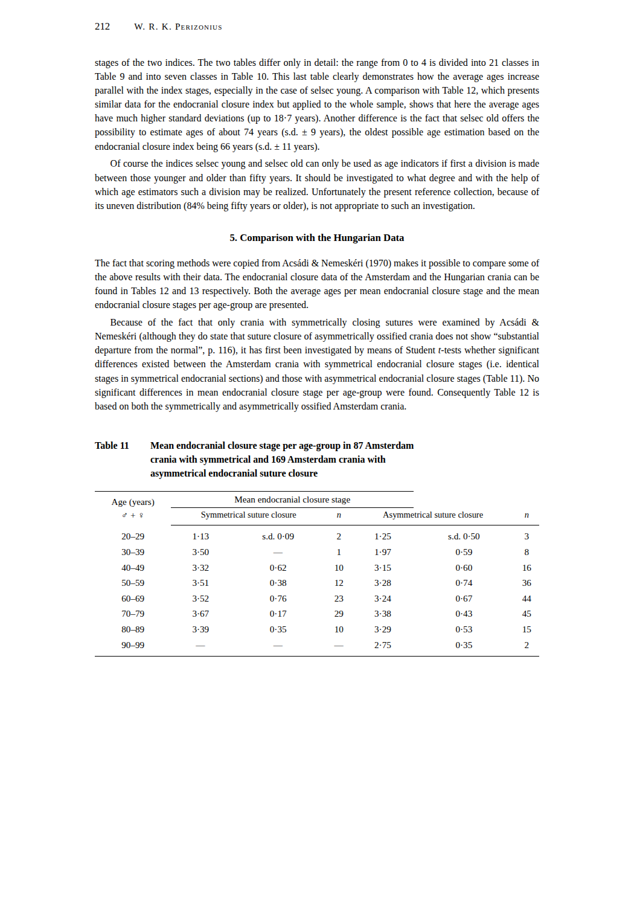212 W. R. K. Perizonius
stages of the two indices. The two tables differ only in detail: the range from 0 to 4 is divided into 21 classes in Table 9 and into seven classes in Table 10. This last table clearly demonstrates how the average ages increase parallel with the index stages, especially in the case of selsec young. A comparison with Table 12, which presents similar data for the endocranial closure index but applied to the whole sample, shows that here the average ages have much higher standard deviations (up to 18·7 years). Another difference is the fact that selsec old offers the possibility to estimate ages of about 74 years (s.d. ± 9 years), the oldest possible age estimation based on the endocranial closure index being 66 years (s.d. ± 11 years).
Of course the indices selsec young and selsec old can only be used as age indicators if first a division is made between those younger and older than fifty years. It should be investigated to what degree and with the help of which age estimators such a division may be realized. Unfortunately the present reference collection, because of its uneven distribution (84% being fifty years or older), is not appropriate to such an investigation.
5. Comparison with the Hungarian Data
The fact that scoring methods were copied from Acsádi & Nemeskéri (1970) makes it possible to compare some of the above results with their data. The endocranial closure data of the Amsterdam and the Hungarian crania can be found in Tables 12 and 13 respectively. Both the average ages per mean endocranial closure stage and the mean endocranial closure stages per age-group are presented.
Because of the fact that only crania with symmetrically closing sutures were examined by Acsádi & Nemeskéri (although they do state that suture closure of asymmetrically ossified crania does not show “substantial departure from the normal”, p. 116), it has first been investigated by means of Student t-tests whether significant differences existed between the Amsterdam crania with symmetrical endocranial closure stages (i.e. identical stages in symmetrical endocranial sections) and those with asymmetrical endocranial closure stages (Table 11). No significant differences in mean endocranial closure stage per age-group were found. Consequently Table 12 is based on both the symmetrically and asymmetrically ossified Amsterdam crania.
Table 11 Mean endocranial closure stage per age-group in 87 Amsterdam crania with symmetrical and 169 Amsterdam crania with asymmetrical endocranial suture closure
| Age (years) ♂ + ♀ | Mean endocranial closure stage |
| --- | --- |
| Symmetrical suture closure | n | Asymmetrical suture closure | n |
| 20–29 | 1·13 | s.d. 0·09 | 2 | 1·25 | s.d. 0·50 | 3 |
| 30–39 | 3·50 | — | 1 | 1·97 | 0·59 | 8 |
| 40–49 | 3·32 | 0·62 | 10 | 3·15 | 0·60 | 16 |
| 50–59 | 3·51 | 0·38 | 12 | 3·28 | 0·74 | 36 |
| 60–69 | 3·52 | 0·76 | 23 | 3·24 | 0·67 | 44 |
| 70–79 | 3·67 | 0·17 | 29 | 3·38 | 0·43 | 45 |
| 80–89 | 3·39 | 0·35 | 10 | 3·29 | 0·53 | 15 |
| 90–99 | — | — | — | 2·75 | 0·35 | 2 |